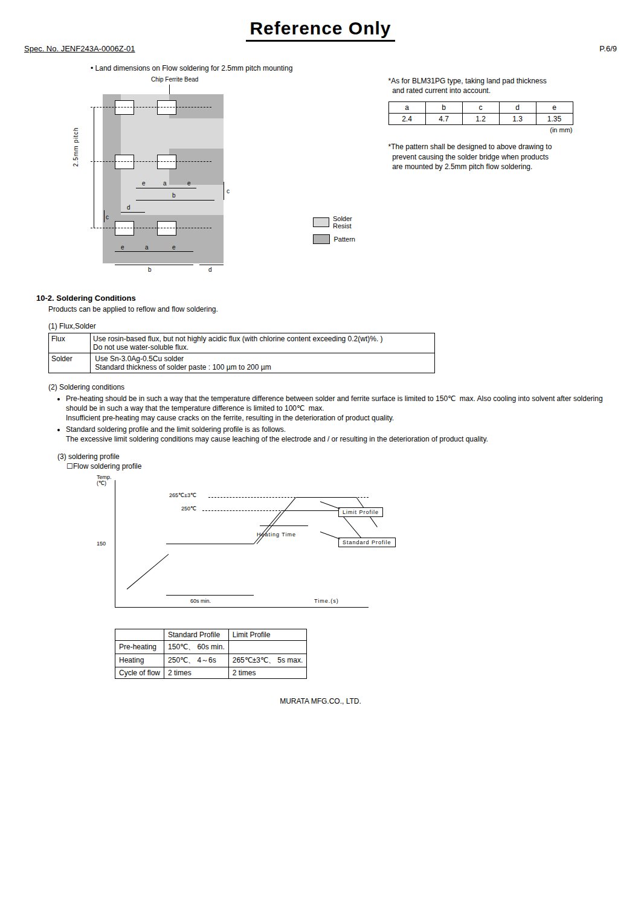Reference Only
Spec. No. JENF243A-0006Z-01
P.6/9
Land dimensions on Flow soldering for 2.5mm pitch mounting
Chip Ferrite Bead
2.5mm pitch
a
e
e
b
c
d
c
e
a
e
b
d
Solder Resist
Pattern
*As for BLM31PG type, taking land pad thickness
and rated current into account.
| a | b | c | d | e |
| 2.4 | 4.7 | 1.2 | 1.3 | 1.35 |
(in mm)
*The pattern shall be designed to above drawing to
prevent causing the solder bridge when products
are mounted by 2.5mm pitch flow soldering.
10-2. Soldering Conditions
Products can be applied to reflow and flow soldering.
(1) Flux,Solder
| Flux | Use rosin-based flux, but not highly acidic flux (with chlorine content exceeding 0.2(wt)%. ) Do not use water-soluble flux. |
| Solder | Use Sn-3.0Ag-0.5Cu solder Standard thickness of solder paste : 100 µm to 200 µm |
(2) Soldering conditions
Pre-heating should be in such a way that the temperature difference between solder and ferrite surface is limited to 150℃ max. Also cooling into solvent after soldering should be in such a way that the temperature difference is limited to 100℃ max.
Insufficient pre-heating may cause cracks on the ferrite, resulting in the deterioration of product quality.
Standard soldering profile and the limit soldering profile is as follows.
The excessive limit soldering conditions may cause leaching of the electrode and / or resulting in the deterioration of product quality.
(3) soldering profile
☐Flow soldering profile
Temp.
(℃)
265℃±3℃
250℃
150
Heating Time
60s min.
Time.(s)
Limit Profile
Standard Profile
| | Standard Profile | Limit Profile |
| --- | --- | --- |
| Pre-heating | 150℃、 60s min. | |
| Heating | 250℃、 4～6s | 265℃±3℃、 5s max. |
| Cycle of flow | 2 times | 2 times |
MURATA MFG.CO., LTD.